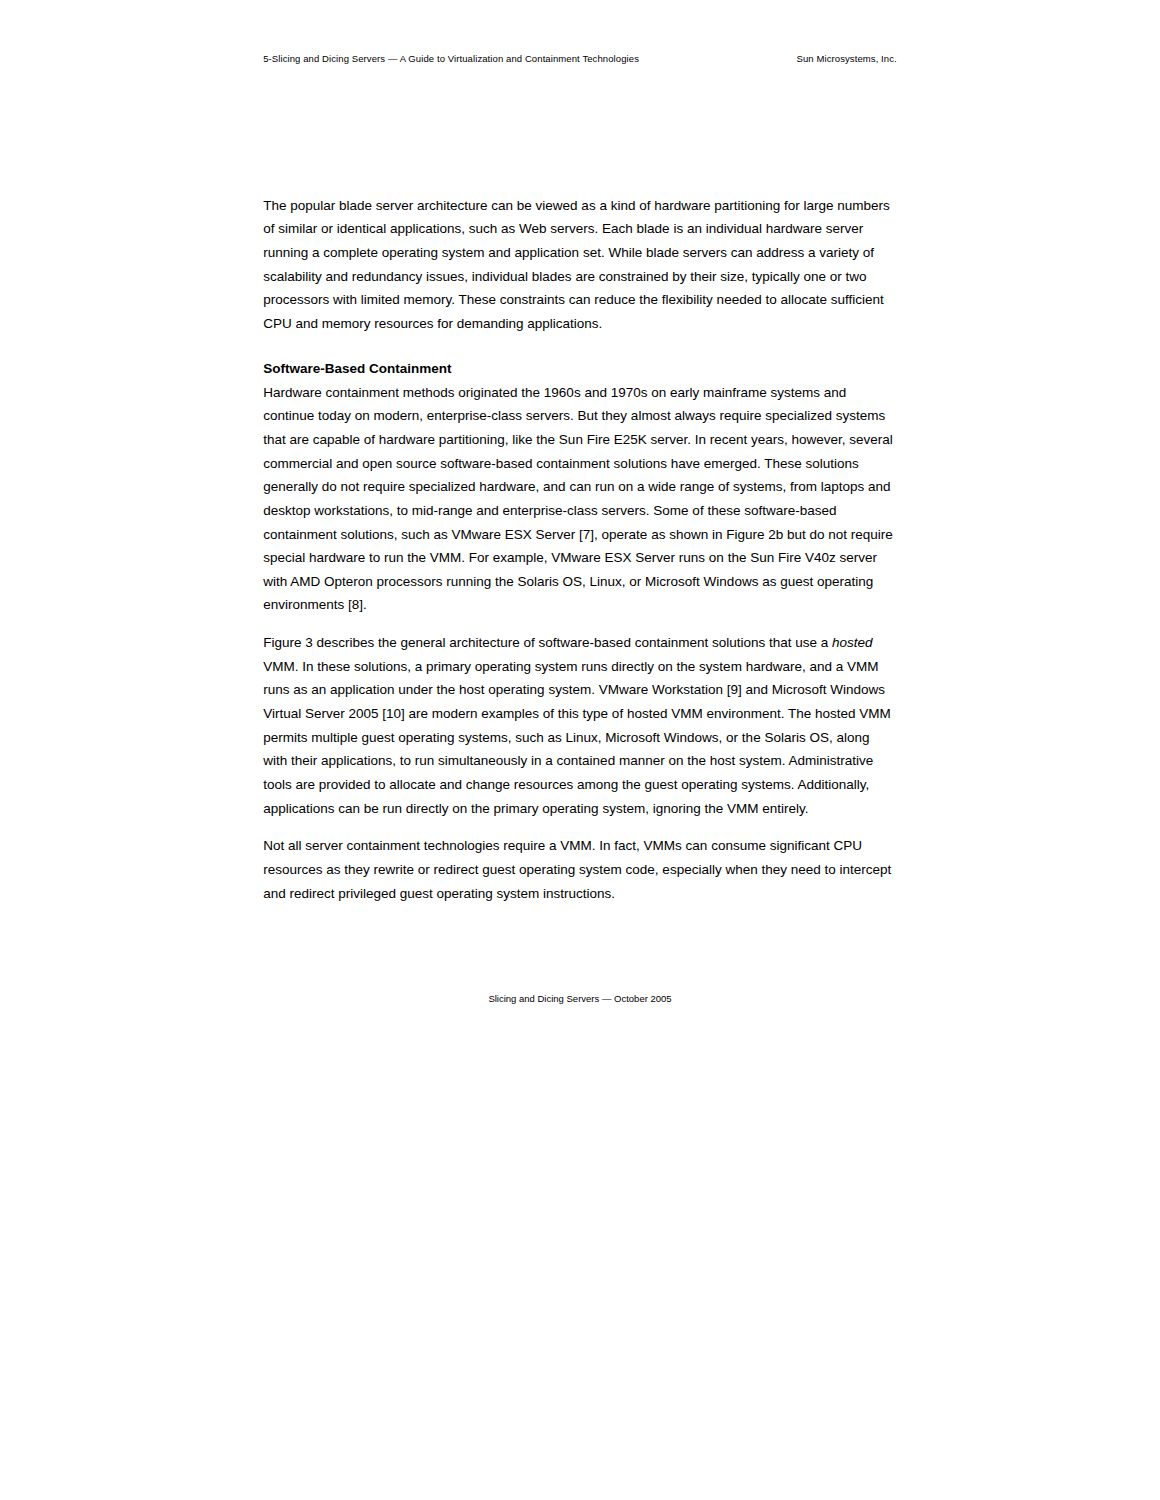5-Slicing and Dicing Servers — A Guide to Virtualization and Containment Technologies
Sun Microsystems, Inc.
The popular blade server architecture can be viewed as a kind of hardware partitioning for large numbers of similar or identical applications, such as Web servers. Each blade is an individual hardware server running a complete operating system and application set. While blade servers can address a variety of scalability and redundancy issues, individual blades are constrained by their size, typically one or two processors with limited memory. These constraints can reduce the flexibility needed to allocate sufficient CPU and memory resources for demanding applications.
Software-Based Containment
Hardware containment methods originated the 1960s and 1970s on early mainframe systems and continue today on modern, enterprise-class servers. But they almost always require specialized systems that are capable of hardware partitioning, like the Sun Fire E25K server. In recent years, however, several commercial and open source software-based containment solutions have emerged. These solutions generally do not require specialized hardware, and can run on a wide range of systems, from laptops and desktop workstations, to mid-range and enterprise-class servers. Some of these software-based containment solutions, such as VMware ESX Server [7], operate as shown in Figure 2b but do not require special hardware to run the VMM. For example, VMware ESX Server runs on the Sun Fire V40z server with AMD Opteron processors running the Solaris OS, Linux, or Microsoft Windows as guest operating environments [8].
Figure 3 describes the general architecture of software-based containment solutions that use a hosted VMM. In these solutions, a primary operating system runs directly on the system hardware, and a VMM runs as an application under the host operating system. VMware Workstation [9] and Microsoft Windows Virtual Server 2005 [10] are modern examples of this type of hosted VMM environment. The hosted VMM permits multiple guest operating systems, such as Linux, Microsoft Windows, or the Solaris OS, along with their applications, to run simultaneously in a contained manner on the host system. Administrative tools are provided to allocate and change resources among the guest operating systems. Additionally, applications can be run directly on the primary operating system, ignoring the VMM entirely.
Not all server containment technologies require a VMM. In fact, VMMs can consume significant CPU resources as they rewrite or redirect guest operating system code, especially when they need to intercept and redirect privileged guest operating system instructions.
Slicing and Dicing Servers — October 2005